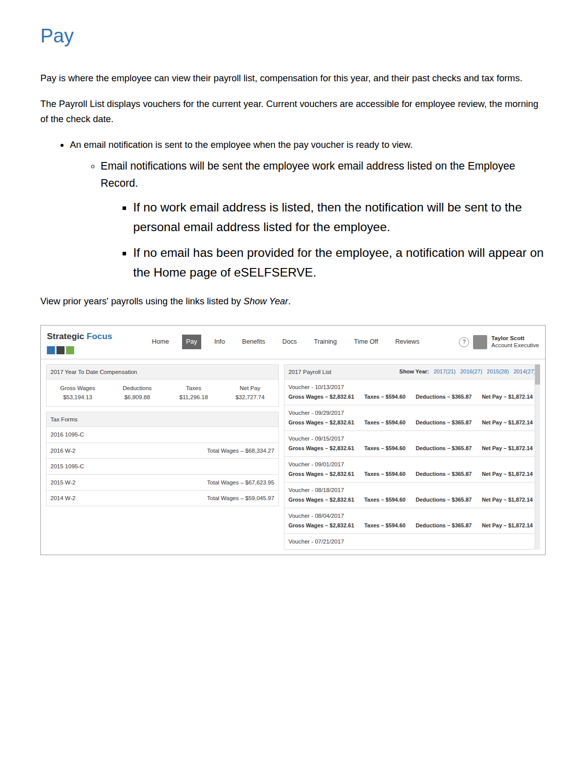Pay
Pay is where the employee can view their payroll list, compensation for this year, and their past checks and tax forms.
The Payroll List displays vouchers for the current year. Current vouchers are accessible for employee review, the morning of the check date.
An email notification is sent to the employee when the pay voucher is ready to view.
Email notifications will be sent the employee work email address listed on the Employee Record.
If no work email address is listed, then the notification will be sent to the personal email address listed for the employee.
If no email has been provided for the employee, a notification will appear on the Home page of eSELFSERVE.
View prior years' payrolls using the links listed by Show Year.
Strategic Focus
Home Pay Info Benefits Docs Training Time Off Reviews
?
Taylor Scott Account Executive
2017 Year To Date Compensation
Gross Wages$53,194.13
Deductions$6,809.88
Taxes$11,296.18
Net Pay$32,727.74
Tax Forms
2016 1095-C
2016 W-2 Total Wages – $68,334.27
2015 1095-C
2015 W-2 Total Wages – $67,623.95
2014 W-2 Total Wages – $59,045.97
2017 Payroll List Show Year: 2017(21) 2016(27) 2015(28) 2014(27)
Voucher - 10/13/2017
Gross Wages – $2,832.61 Taxes – $594.60 Deductions – $365.87 Net Pay – $1,872.14
Voucher - 09/29/2017
Gross Wages – $2,832.61 Taxes – $594.60 Deductions – $365.87 Net Pay – $1,872.14
Voucher - 09/15/2017
Gross Wages – $2,832.61 Taxes – $594.60 Deductions – $365.87 Net Pay – $1,872.14
Voucher - 09/01/2017
Gross Wages – $2,832.61 Taxes – $594.60 Deductions – $365.87 Net Pay – $1,872.14
Voucher - 08/18/2017
Gross Wages – $2,832.61 Taxes – $594.60 Deductions – $365.87 Net Pay – $1,872.14
Voucher - 08/04/2017
Gross Wages – $2,832.61 Taxes – $594.60 Deductions – $365.87 Net Pay – $1,872.14
Voucher - 07/21/2017
Gross Wages – $2,832.61 Taxes – $594.60 Deductions – $365.87 Net Pay – $1,872.14